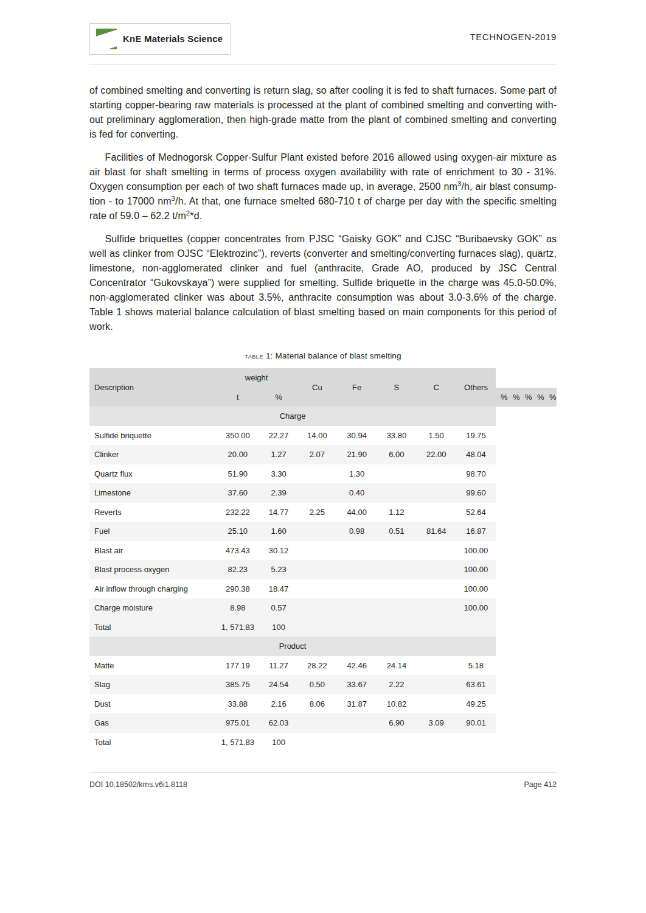KnE Materials Science
TECHNOGEN-2019
of combined smelting and converting is return slag, so after cooling it is fed to shaft furnaces. Some part of starting copper-bearing raw materials is processed at the plant of combined smelting and converting without preliminary agglomeration, then high-grade matte from the plant of combined smelting and converting is fed for converting.
Facilities of Mednogorsk Copper-Sulfur Plant existed before 2016 allowed using oxygen-air mixture as air blast for shaft smelting in terms of process oxygen availability with rate of enrichment to 30 - 31%. Oxygen consumption per each of two shaft furnaces made up, in average, 2500 nm3/h, air blast consumption - to 17000 nm3/h. At that, one furnace smelted 680-710 t of charge per day with the specific smelting rate of 59.0 – 62.2 t/m2*d.
Sulfide briquettes (copper concentrates from PJSC “Gaisky GOK” and CJSC “Buribaevsky GOK” as well as clinker from OJSC “Elektrozinc”), reverts (converter and smelting/converting furnaces slag), quartz, limestone, non-agglomerated clinker and fuel (anthracite, Grade AO, produced by JSC Central Concentrator “Gukovskaya”) were supplied for smelting. Sulfide briquette in the charge was 45.0-50.0%, non-agglomerated clinker was about 3.5%, anthracite consumption was about 3.0-3.6% of the charge. Table 1 shows material balance calculation of blast smelting based on main components for this period of work.
Table 1: Material balance of blast smelting
| Description | weight | Cu | Fe | S | C | Others |
| --- | --- | --- | --- | --- | --- | --- |
| t | % | % | % | % | % | % |
| Charge |
| Sulfide briquette | 350.00 | 22.27 | 14.00 | 30.94 | 33.80 | 1.50 | 19.75 |
| Clinker | 20.00 | 1.27 | 2.07 | 21.90 | 6.00 | 22.00 | 48.04 |
| Quartz flux | 51.90 | 3.30 | | 1.30 | | | 98.70 |
| Limestone | 37.60 | 2.39 | | 0.40 | | | 99.60 |
| Reverts | 232.22 | 14.77 | 2.25 | 44.00 | 1.12 | | 52.64 |
| Fuel | 25.10 | 1.60 | | 0.98 | 0.51 | 81.64 | 16.87 |
| Blast air | 473.43 | 30.12 | | | | | 100.00 |
| Blast process oxygen | 82.23 | 5.23 | | | | | 100.00 |
| Air inflow through charging | 290.38 | 18.47 | | | | | 100.00 |
| Charge moisture | 8.98 | 0.57 | | | | | 100.00 |
| Total | 1, 571.83 | 100 | | | | | |
| Product |
| Matte | 177.19 | 11.27 | 28.22 | 42.46 | 24.14 | | 5.18 |
| Slag | 385.75 | 24.54 | 0.50 | 33.67 | 2.22 | | 63.61 |
| Dust | 33.88 | 2.16 | 8.06 | 31.87 | 10.82 | | 49.25 |
| Gas | 975.01 | 62.03 | | | 6.90 | 3.09 | 90.01 |
| Total | 1, 571.83 | 100 | | | | | |
DOI 10.18502/kms.v6i1.8118
Page 412